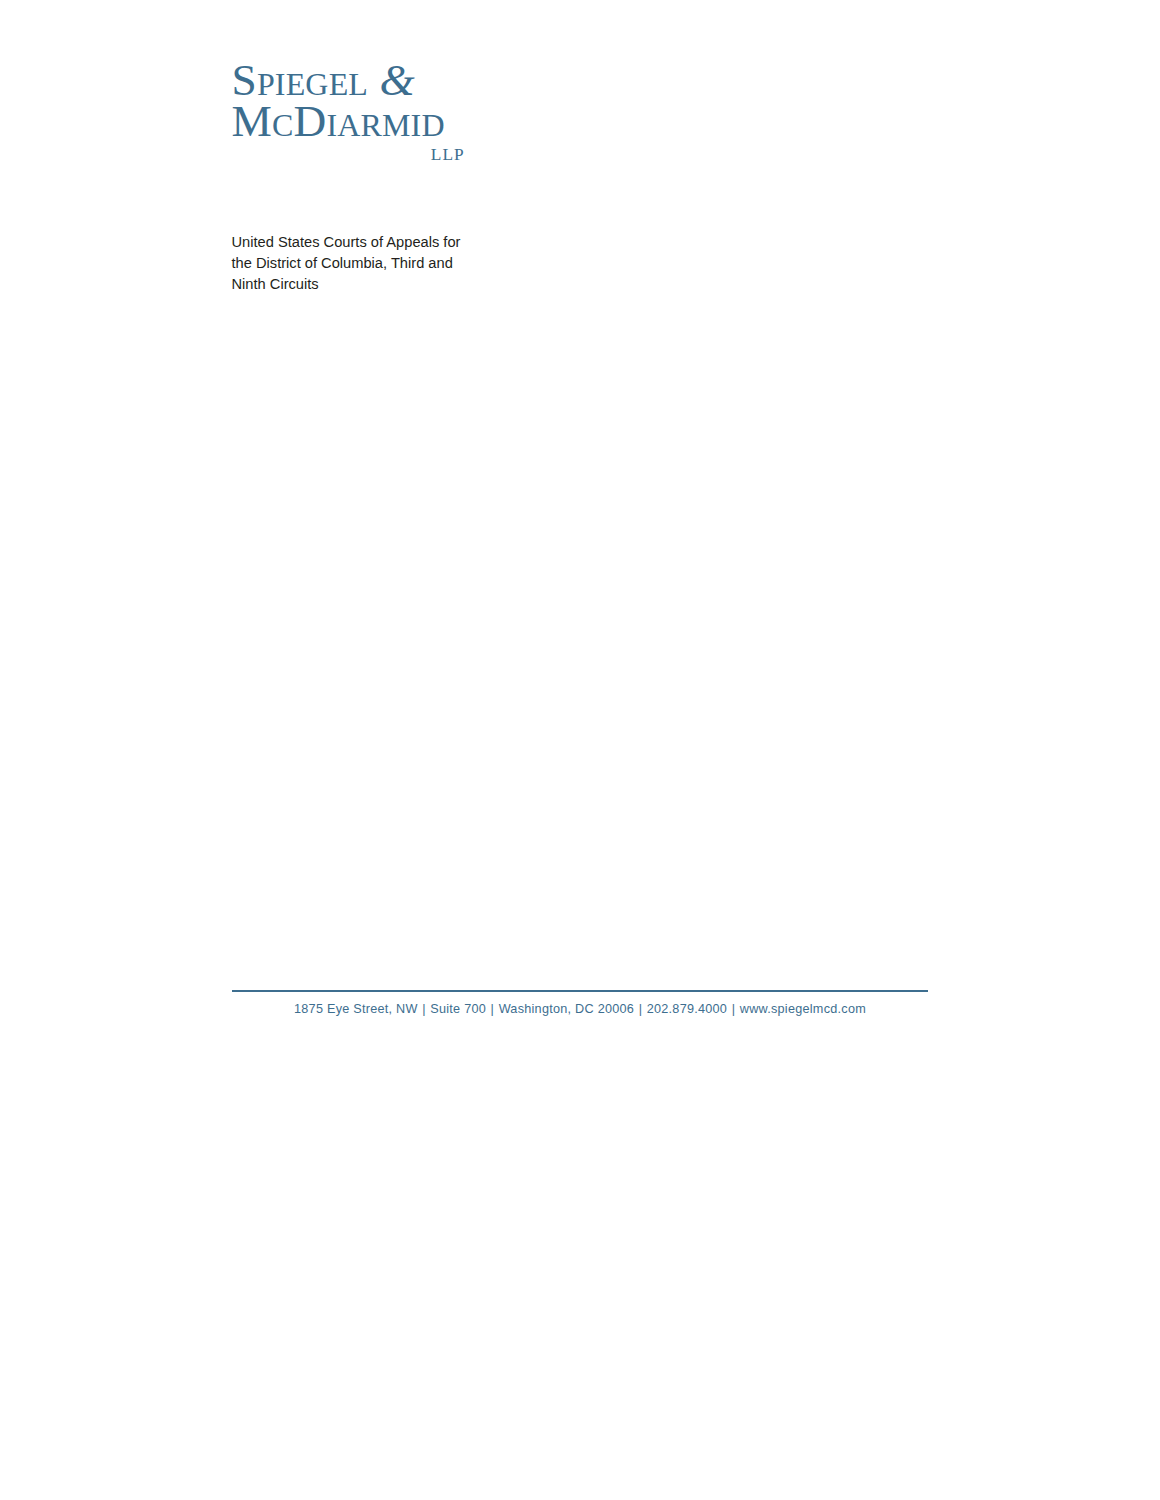SPIEGEL &
MCDIARMID
LLP
United States Courts of Appeals for the District of Columbia, Third and Ninth Circuits
1875 Eye Street, NW | Suite 700 | Washington, DC 20006 | 202.879.4000 | www.spiegelmcd.com